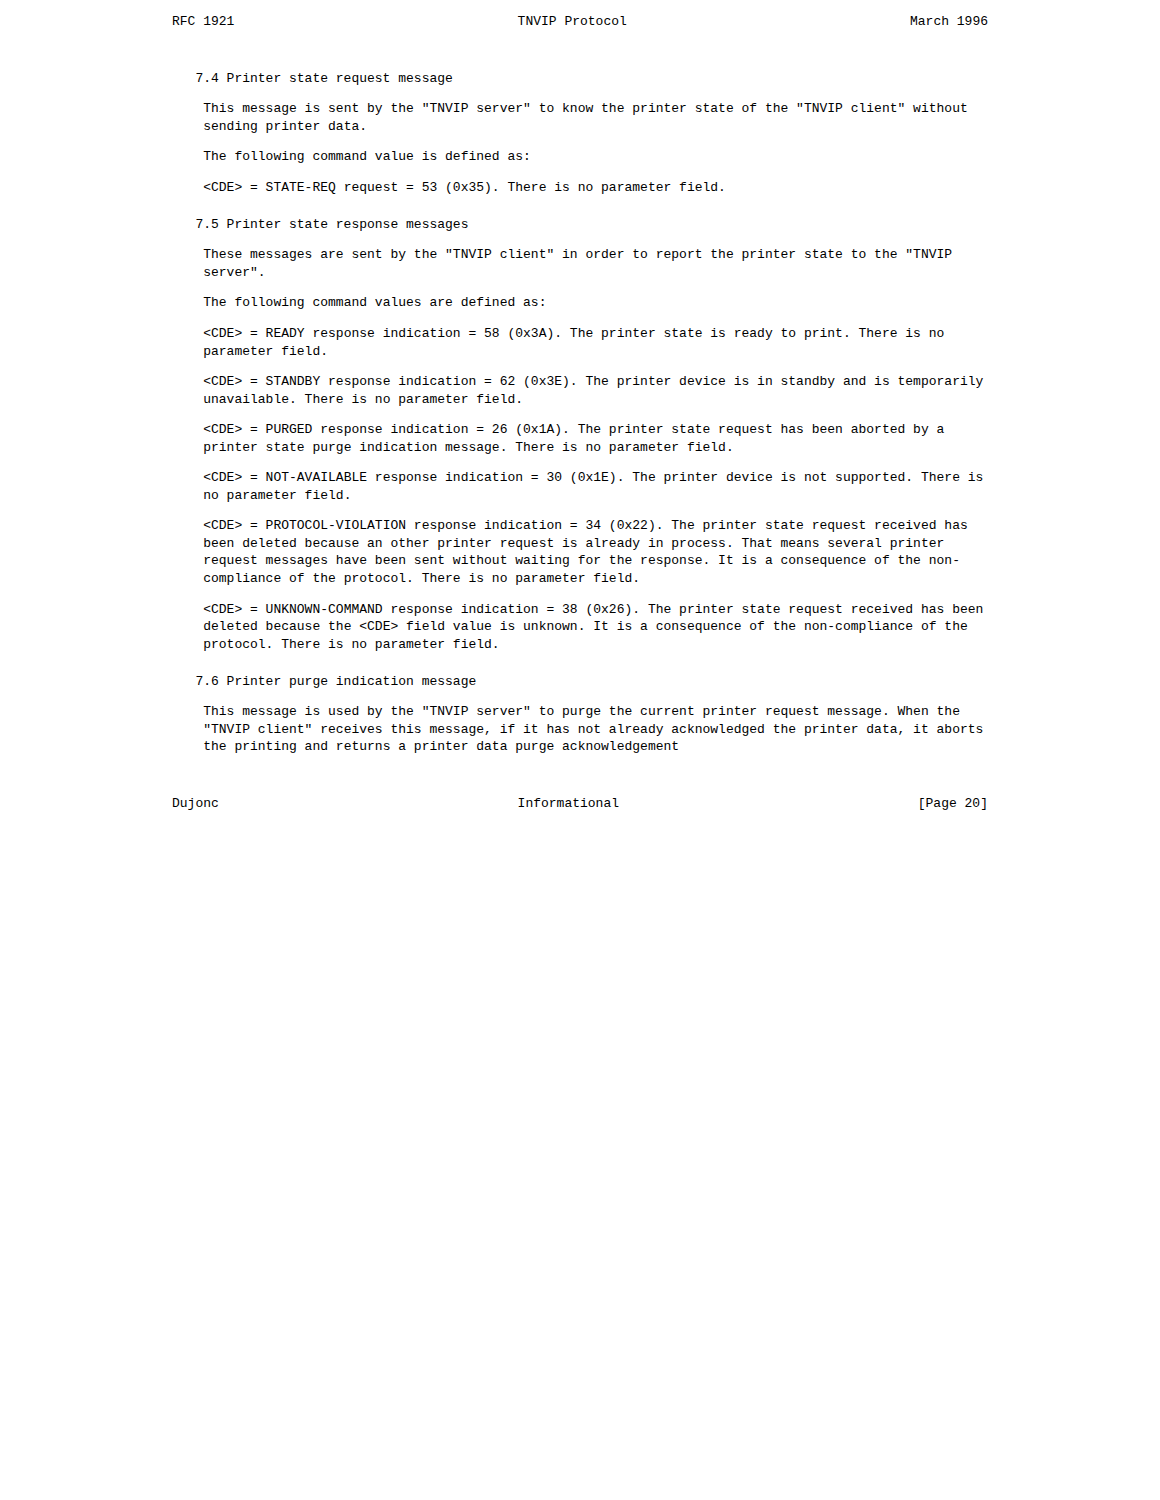RFC 1921 TNVIP Protocol March 1996
7.4 Printer state request message
This message is sent by the "TNVIP server" to know the printer state of the "TNVIP client" without sending printer data.
The following command value is defined as:
<CDE> = STATE-REQ request = 53 (0x35). There is no parameter field.
7.5 Printer state response messages
These messages are sent by the "TNVIP client" in order to report the printer state to the "TNVIP server".
The following command values are defined as:
<CDE> = READY response indication = 58 (0x3A). The printer state is ready to print. There is no parameter field.
<CDE> = STANDBY response indication = 62 (0x3E). The printer device is in standby and is temporarily unavailable. There is no parameter field.
<CDE> = PURGED response indication = 26 (0x1A). The printer state request has been aborted by a printer state purge indication message. There is no parameter field.
<CDE> = NOT-AVAILABLE response indication = 30 (0x1E). The printer device is not supported. There is no parameter field.
<CDE> = PROTOCOL-VIOLATION response indication = 34 (0x22). The printer state request received has been deleted because an other printer request is already in process. That means several printer request messages have been sent without waiting for the response. It is a consequence of the non-compliance of the protocol. There is no parameter field.
<CDE> = UNKNOWN-COMMAND response indication = 38 (0x26). The printer state request received has been deleted because the <CDE> field value is unknown. It is a consequence of the non-compliance of the protocol. There is no parameter field.
7.6 Printer purge indication message
This message is used by the "TNVIP server" to purge the current printer request message. When the "TNVIP client" receives this message, if it has not already acknowledged the printer data, it aborts the printing and returns a printer data purge acknowledgement
Dujonc Informational [Page 20]